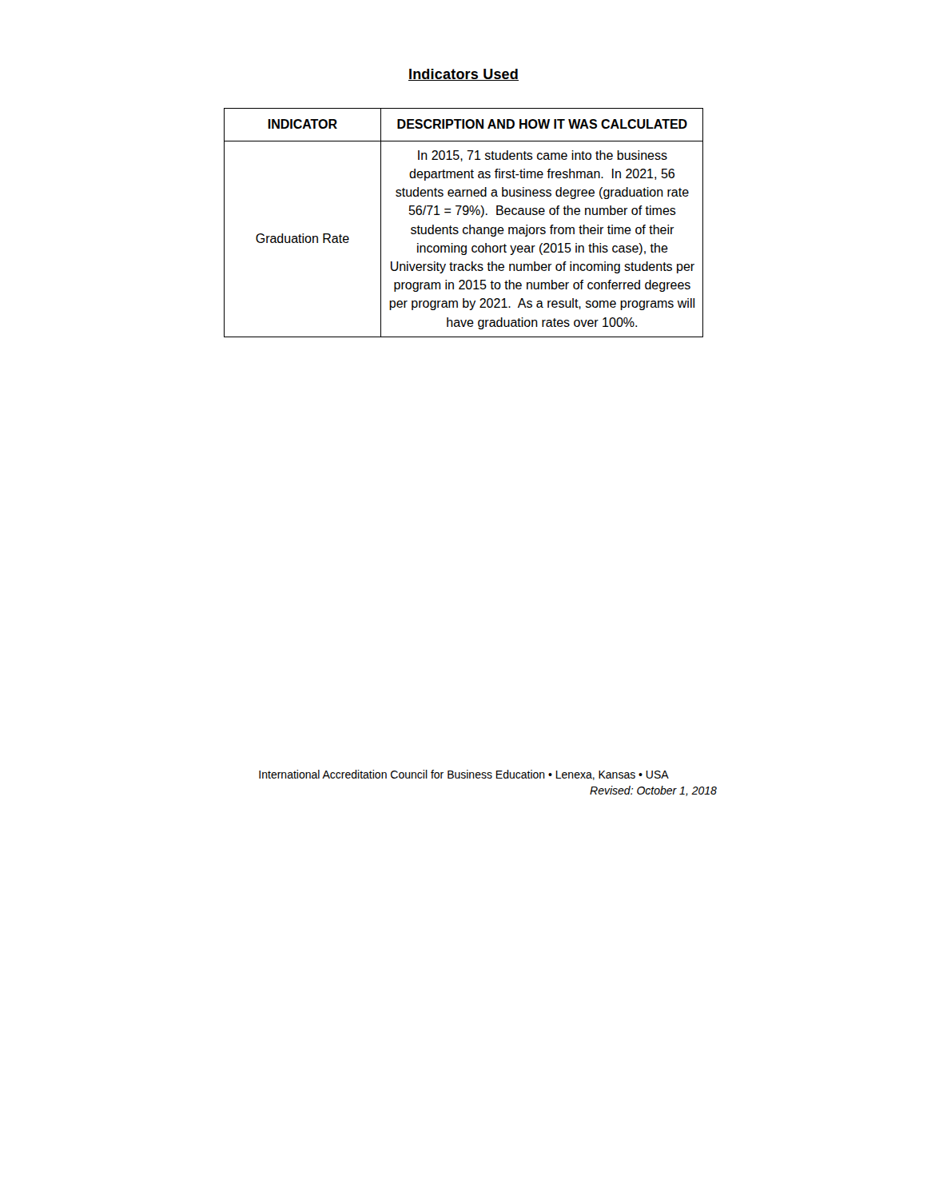Indicators Used
| INDICATOR | DESCRIPTION AND HOW IT WAS CALCULATED |
| --- | --- |
| Graduation Rate | In 2015, 71 students came into the business department as first-time freshman. In 2021, 56 students earned a business degree (graduation rate 56/71 = 79%). Because of the number of times students change majors from their time of their incoming cohort year (2015 in this case), the University tracks the number of incoming students per program in 2015 to the number of conferred degrees per program by 2021. As a result, some programs will have graduation rates over 100%. |
International Accreditation Council for Business Education • Lenexa, Kansas • USA
Revised: October 1, 2018